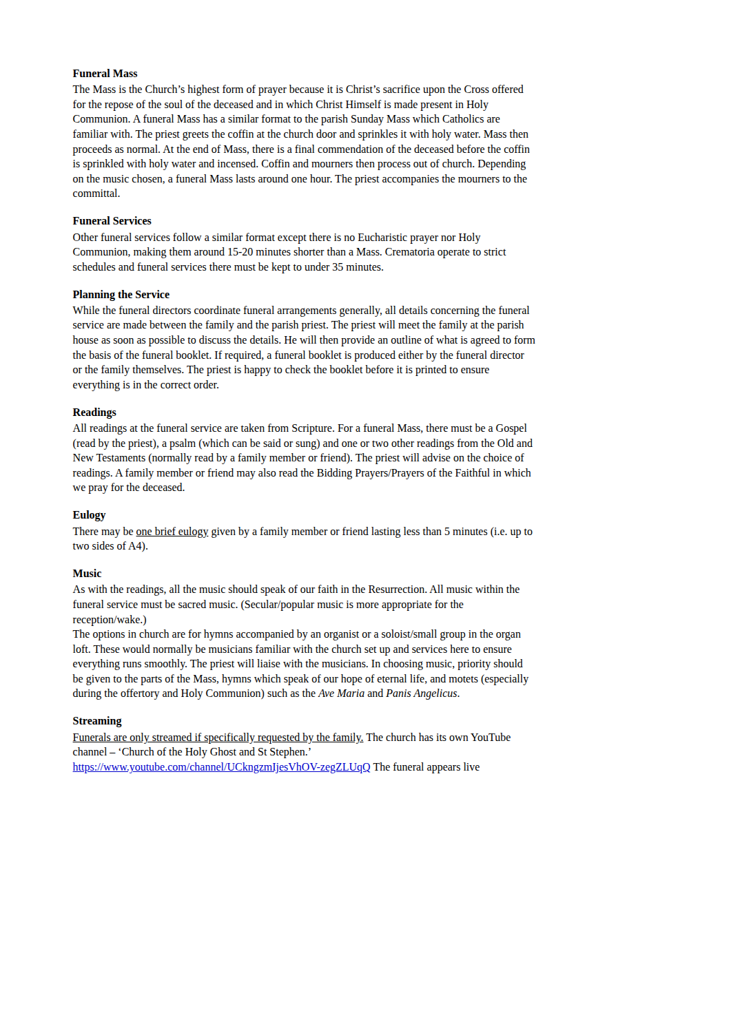Funeral Mass
The Mass is the Church’s highest form of prayer because it is Christ’s sacrifice upon the Cross offered for the repose of the soul of the deceased and in which Christ Himself is made present in Holy Communion. A funeral Mass has a similar format to the parish Sunday Mass which Catholics are familiar with. The priest greets the coffin at the church door and sprinkles it with holy water. Mass then proceeds as normal. At the end of Mass, there is a final commendation of the deceased before the coffin is sprinkled with holy water and incensed. Coffin and mourners then process out of church. Depending on the music chosen, a funeral Mass lasts around one hour. The priest accompanies the mourners to the committal.
Funeral Services
Other funeral services follow a similar format except there is no Eucharistic prayer nor Holy Communion, making them around 15-20 minutes shorter than a Mass. Crematoria operate to strict schedules and funeral services there must be kept to under 35 minutes.
Planning the Service
While the funeral directors coordinate funeral arrangements generally, all details concerning the funeral service are made between the family and the parish priest. The priest will meet the family at the parish house as soon as possible to discuss the details. He will then provide an outline of what is agreed to form the basis of the funeral booklet. If required, a funeral booklet is produced either by the funeral director or the family themselves. The priest is happy to check the booklet before it is printed to ensure everything is in the correct order.
Readings
All readings at the funeral service are taken from Scripture. For a funeral Mass, there must be a Gospel (read by the priest), a psalm (which can be said or sung) and one or two other readings from the Old and New Testaments (normally read by a family member or friend). The priest will advise on the choice of readings. A family member or friend may also read the Bidding Prayers/Prayers of the Faithful in which we pray for the deceased.
Eulogy
There may be one brief eulogy given by a family member or friend lasting less than 5 minutes (i.e. up to two sides of A4).
Music
As with the readings, all the music should speak of our faith in the Resurrection. All music within the funeral service must be sacred music. (Secular/popular music is more appropriate for the reception/wake.)
The options in church are for hymns accompanied by an organist or a soloist/small group in the organ loft. These would normally be musicians familiar with the church set up and services here to ensure everything runs smoothly. The priest will liaise with the musicians. In choosing music, priority should be given to the parts of the Mass, hymns which speak of our hope of eternal life, and motets (especially during the offertory and Holy Communion) such as the Ave Maria and Panis Angelicus.
Streaming
Funerals are only streamed if specifically requested by the family. The church has its own YouTube channel – ‘Church of the Holy Ghost and St Stephen.’
https://www.youtube.com/channel/UCkngzmIjesVhOV-zegZLUqQ The funeral appears live